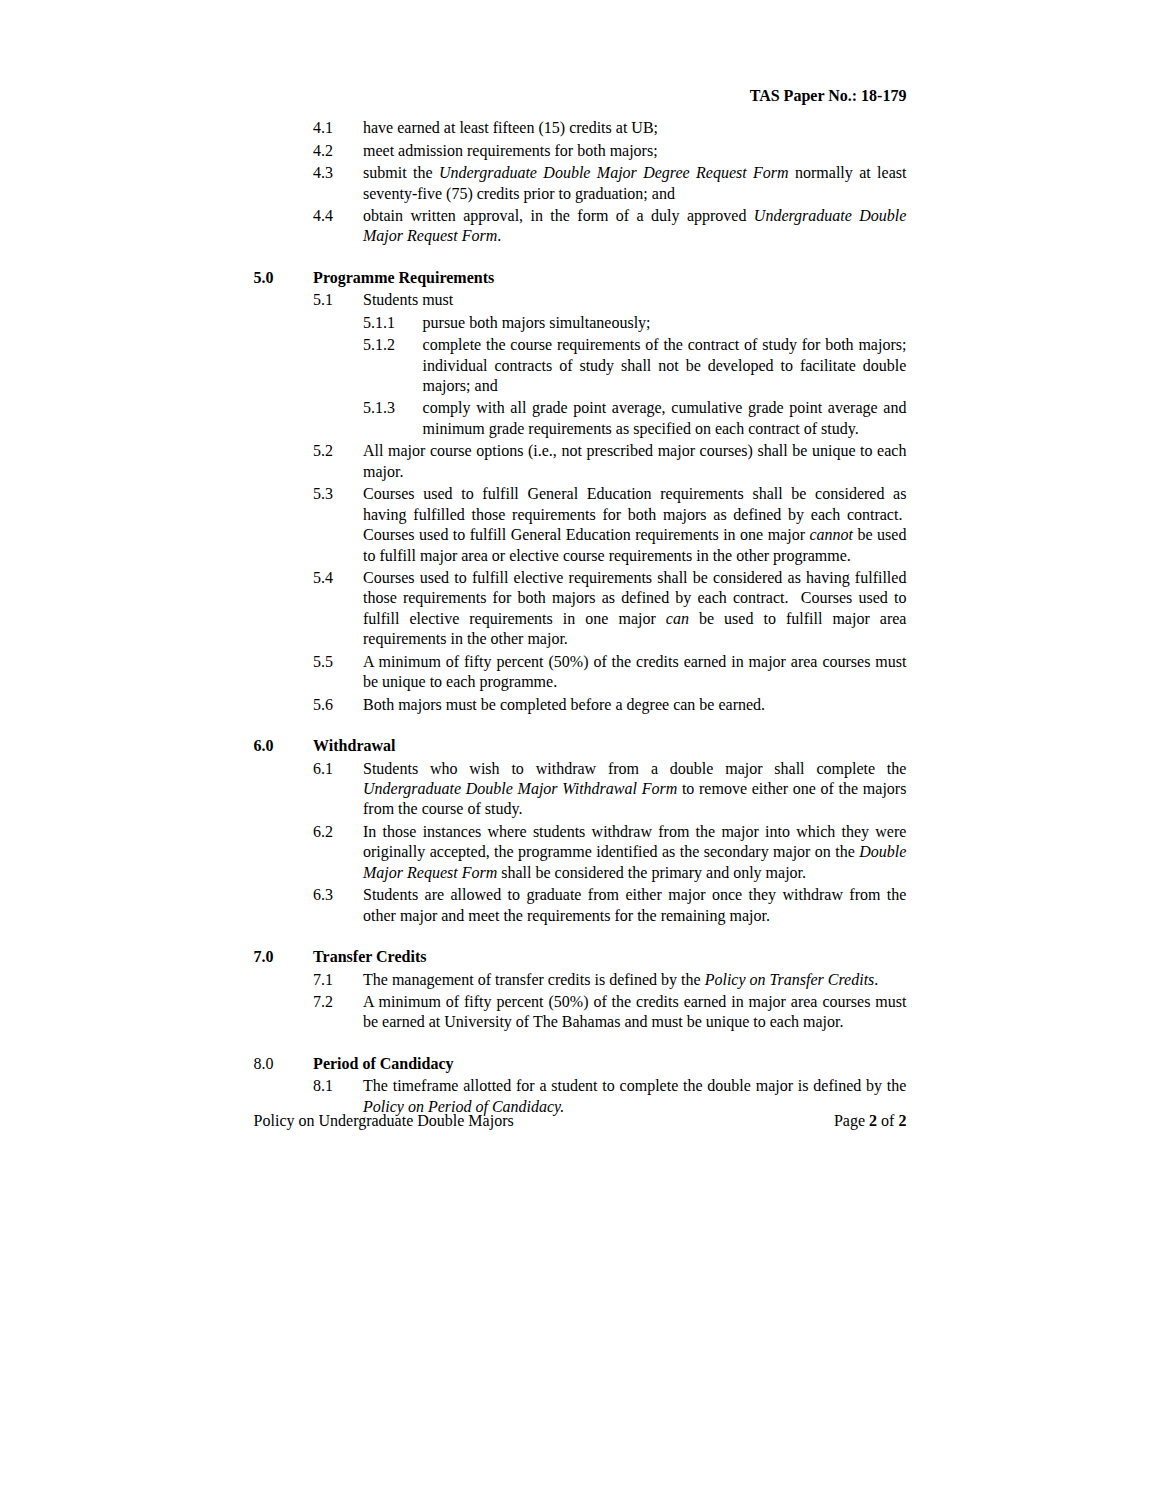TAS Paper No.: 18-179
4.1
have earned at least fifteen (15) credits at UB;
4.2
meet admission requirements for both majors;
4.3
submit the Undergraduate Double Major Degree Request Form normally at least seventy-five (75) credits prior to graduation; and
4.4
obtain written approval, in the form of a duly approved Undergraduate Double Major Request Form.
5.0
Programme Requirements
5.1
Students must
5.1.1
pursue both majors simultaneously;
5.1.2
complete the course requirements of the contract of study for both majors; individual contracts of study shall not be developed to facilitate double majors; and
5.1.3
comply with all grade point average, cumulative grade point average and minimum grade requirements as specified on each contract of study.
5.2
All major course options (i.e., not prescribed major courses) shall be unique to each major.
5.3
Courses used to fulfill General Education requirements shall be considered as having fulfilled those requirements for both majors as defined by each contract. Courses used to fulfill General Education requirements in one major cannot be used to fulfill major area or elective course requirements in the other programme.
5.4
Courses used to fulfill elective requirements shall be considered as having fulfilled those requirements for both majors as defined by each contract. Courses used to fulfill elective requirements in one major can be used to fulfill major area requirements in the other major.
5.5
A minimum of fifty percent (50%) of the credits earned in major area courses must be unique to each programme.
5.6
Both majors must be completed before a degree can be earned.
6.0
Withdrawal
6.1
Students who wish to withdraw from a double major shall complete the Undergraduate Double Major Withdrawal Form to remove either one of the majors from the course of study.
6.2
In those instances where students withdraw from the major into which they were originally accepted, the programme identified as the secondary major on the Double Major Request Form shall be considered the primary and only major.
6.3
Students are allowed to graduate from either major once they withdraw from the other major and meet the requirements for the remaining major.
7.0
Transfer Credits
7.1
The management of transfer credits is defined by the Policy on Transfer Credits.
7.2
A minimum of fifty percent (50%) of the credits earned in major area courses must be earned at University of The Bahamas and must be unique to each major.
8.0
Period of Candidacy
8.1
The timeframe allotted for a student to complete the double major is defined by the Policy on Period of Candidacy.
Policy on Undergraduate Double Majors
Page 2 of 2